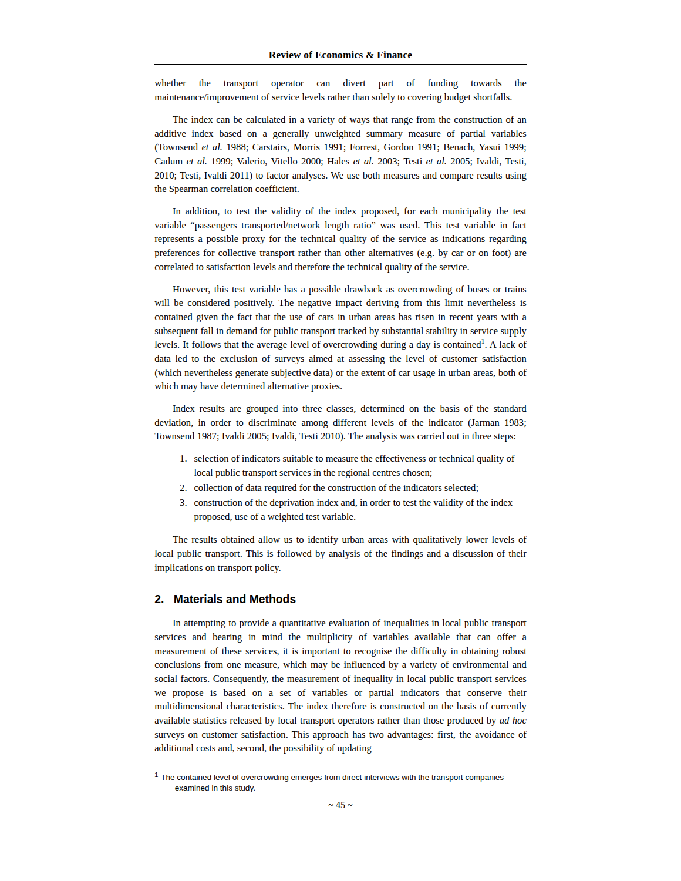Review of Economics & Finance
whether the transport operator can divert part of funding towards the maintenance/improvement of service levels rather than solely to covering budget shortfalls.
The index can be calculated in a variety of ways that range from the construction of an additive index based on a generally unweighted summary measure of partial variables (Townsend et al. 1988; Carstairs, Morris 1991; Forrest, Gordon 1991; Benach, Yasui 1999; Cadum et al. 1999; Valerio, Vitello 2000; Hales et al. 2003; Testi et al. 2005; Ivaldi, Testi, 2010; Testi, Ivaldi 2011) to factor analyses. We use both measures and compare results using the Spearman correlation coefficient.
In addition, to test the validity of the index proposed, for each municipality the test variable “passengers transported/network length ratio” was used. This test variable in fact represents a possible proxy for the technical quality of the service as indications regarding preferences for collective transport rather than other alternatives (e.g. by car or on foot) are correlated to satisfaction levels and therefore the technical quality of the service.
However, this test variable has a possible drawback as overcrowding of buses or trains will be considered positively. The negative impact deriving from this limit nevertheless is contained given the fact that the use of cars in urban areas has risen in recent years with a subsequent fall in demand for public transport tracked by substantial stability in service supply levels. It follows that the average level of overcrowding during a day is contained1. A lack of data led to the exclusion of surveys aimed at assessing the level of customer satisfaction (which nevertheless generate subjective data) or the extent of car usage in urban areas, both of which may have determined alternative proxies.
Index results are grouped into three classes, determined on the basis of the standard deviation, in order to discriminate among different levels of the indicator (Jarman 1983; Townsend 1987; Ivaldi 2005; Ivaldi, Testi 2010). The analysis was carried out in three steps:
selection of indicators suitable to measure the effectiveness or technical quality of local public transport services in the regional centres chosen;
collection of data required for the construction of the indicators selected;
construction of the deprivation index and, in order to test the validity of the index proposed, use of a weighted test variable.
The results obtained allow us to identify urban areas with qualitatively lower levels of local public transport. This is followed by analysis of the findings and a discussion of their implications on transport policy.
2. Materials and Methods
In attempting to provide a quantitative evaluation of inequalities in local public transport services and bearing in mind the multiplicity of variables available that can offer a measurement of these services, it is important to recognise the difficulty in obtaining robust conclusions from one measure, which may be influenced by a variety of environmental and social factors. Consequently, the measurement of inequality in local public transport services we propose is based on a set of variables or partial indicators that conserve their multidimensional characteristics. The index therefore is constructed on the basis of currently available statistics released by local transport operators rather than those produced by ad hoc surveys on customer satisfaction. This approach has two advantages: first, the avoidance of additional costs and, second, the possibility of updating
1 The contained level of overcrowding emerges from direct interviews with the transport companies examined in this study.
~ 45 ~